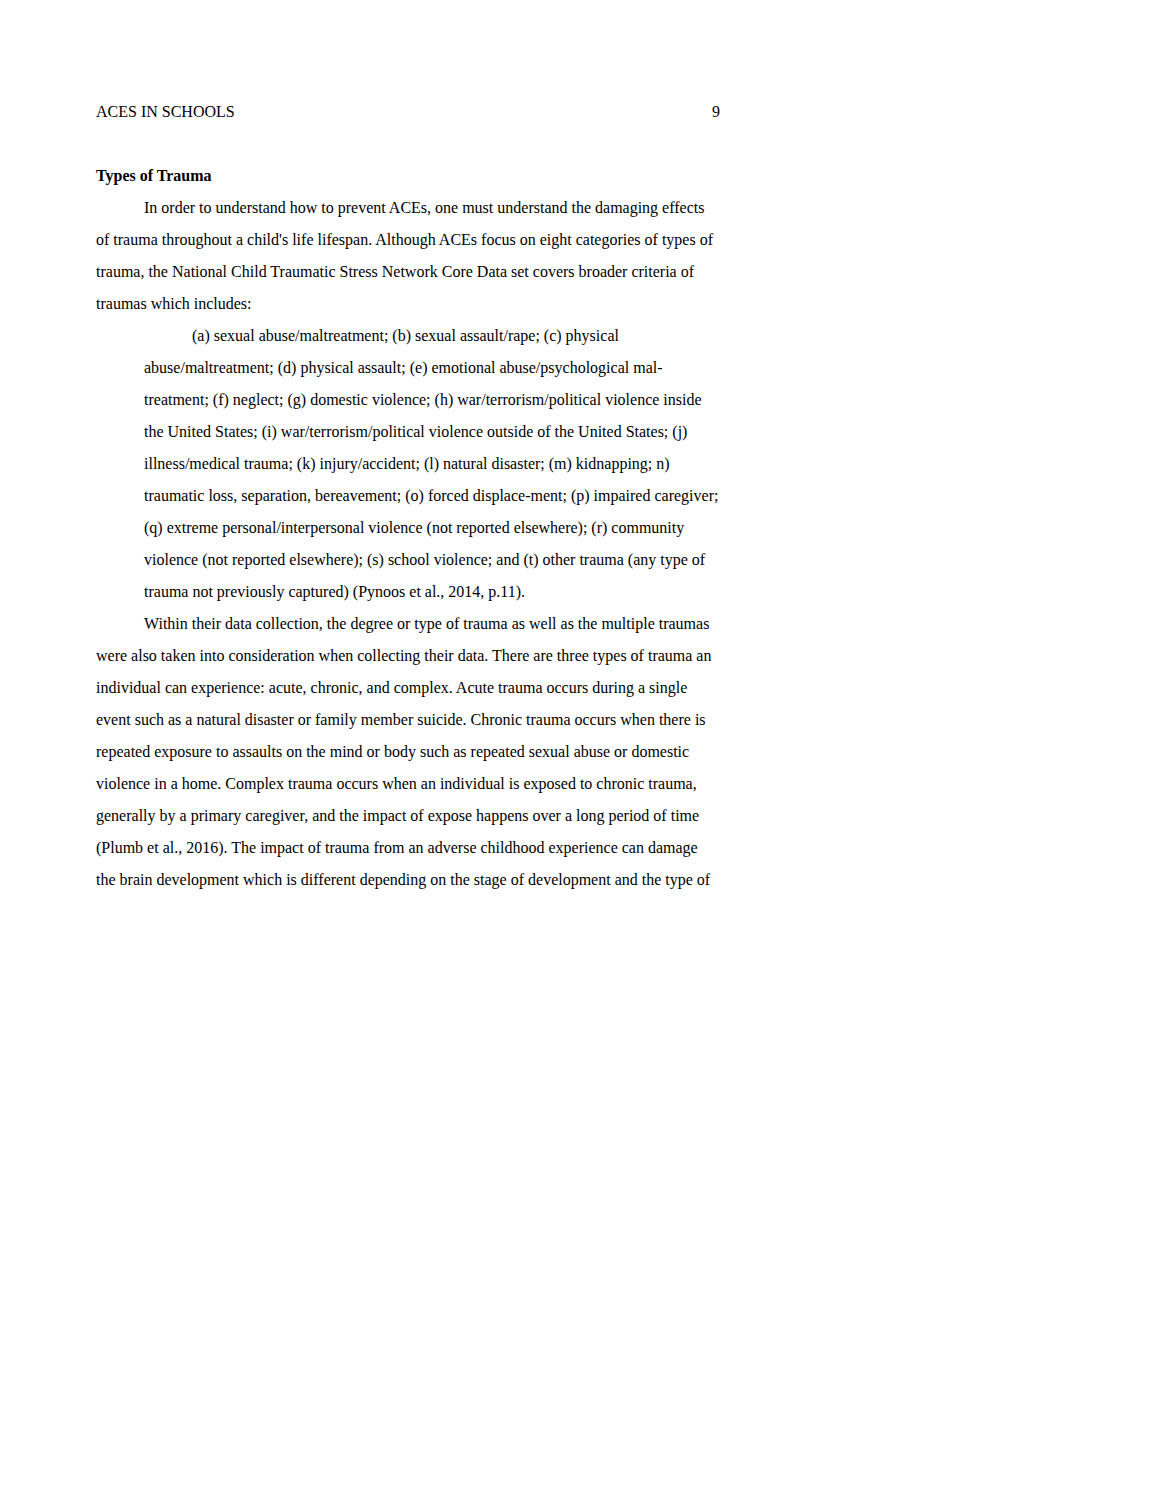ACES IN SCHOOLS 9
Types of Trauma
In order to understand how to prevent ACEs, one must understand the damaging effects of trauma throughout a child's life lifespan. Although ACEs focus on eight categories of types of trauma, the National Child Traumatic Stress Network Core Data set covers broader criteria of traumas which includes:
(a) sexual abuse/maltreatment; (b) sexual assault/rape; (c) physical abuse/maltreatment; (d) physical assault; (e) emotional abuse/psychological mal-treatment; (f) neglect; (g) domestic violence; (h) war/terrorism/political violence inside the United States; (i) war/terrorism/political violence outside of the United States; (j) illness/medical trauma; (k) injury/accident; (l) natural disaster; (m) kidnapping; n) traumatic loss, separation, bereavement; (o) forced displace-ment; (p) impaired caregiver; (q) extreme personal/interpersonal violence (not reported elsewhere); (r) community violence (not reported elsewhere); (s) school violence; and (t) other trauma (any type of trauma not previously captured) (Pynoos et al., 2014, p.11).
Within their data collection, the degree or type of trauma as well as the multiple traumas were also taken into consideration when collecting their data. There are three types of trauma an individual can experience: acute, chronic, and complex. Acute trauma occurs during a single event such as a natural disaster or family member suicide. Chronic trauma occurs when there is repeated exposure to assaults on the mind or body such as repeated sexual abuse or domestic violence in a home. Complex trauma occurs when an individual is exposed to chronic trauma, generally by a primary caregiver, and the impact of expose happens over a long period of time (Plumb et al., 2016). The impact of trauma from an adverse childhood experience can damage the brain development which is different depending on the stage of development and the type of